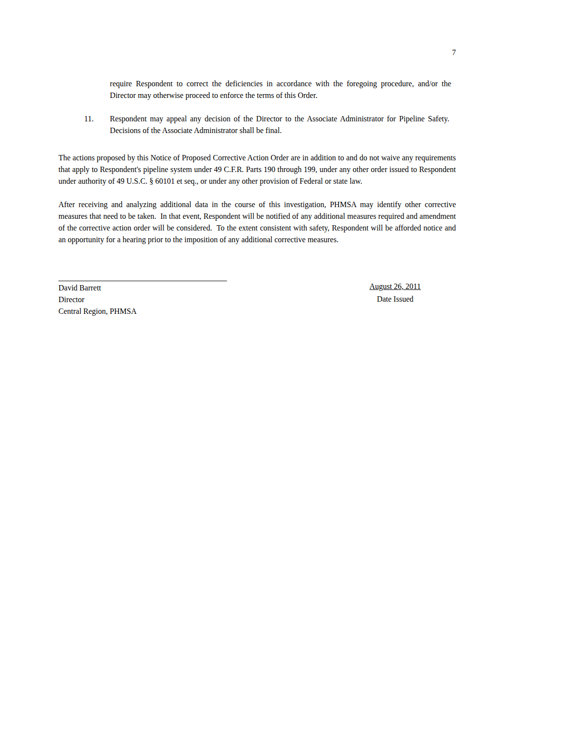7
require Respondent to correct the deficiencies in accordance with the foregoing procedure, and/or the Director may otherwise proceed to enforce the terms of this Order.
11. Respondent may appeal any decision of the Director to the Associate Administrator for Pipeline Safety. Decisions of the Associate Administrator shall be final.
The actions proposed by this Notice of Proposed Corrective Action Order are in addition to and do not waive any requirements that apply to Respondent's pipeline system under 49 C.F.R. Parts 190 through 199, under any other order issued to Respondent under authority of 49 U.S.C. § 60101 et seq., or under any other provision of Federal or state law.
After receiving and analyzing additional data in the course of this investigation, PHMSA may identify other corrective measures that need to be taken. In that event, Respondent will be notified of any additional measures required and amendment of the corrective action order will be considered. To the extent consistent with safety, Respondent will be afforded notice and an opportunity for a hearing prior to the imposition of any additional corrective measures.
| David Barrett Director Central Region, PHMSA | August 26, 2011 Date Issued |